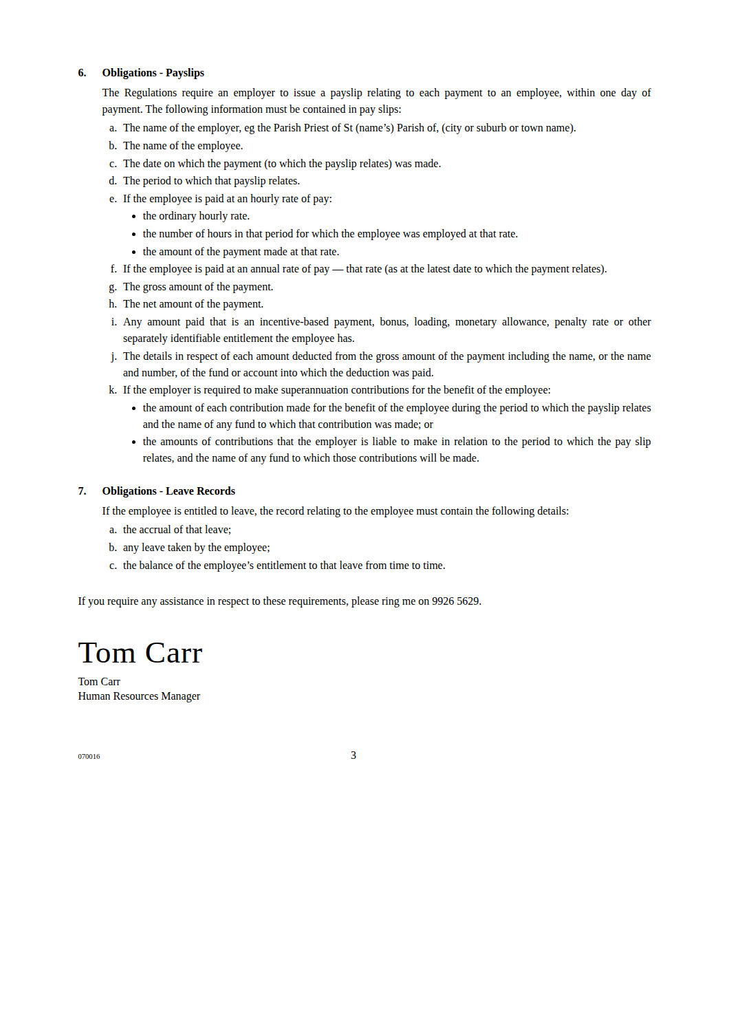6. Obligations - Payslips
The Regulations require an employer to issue a payslip relating to each payment to an employee, within one day of payment. The following information must be contained in pay slips:
The name of the employer, eg the Parish Priest of St (name’s) Parish of, (city or suburb or town name).
The name of the employee.
The date on which the payment (to which the payslip relates) was made.
The period to which that payslip relates.
If the employee is paid at an hourly rate of pay:
the ordinary hourly rate.
the number of hours in that period for which the employee was employed at that rate.
the amount of the payment made at that rate.
If the employee is paid at an annual rate of pay — that rate (as at the latest date to which the payment relates).
The gross amount of the payment.
The net amount of the payment.
Any amount paid that is an incentive-based payment, bonus, loading, monetary allowance, penalty rate or other separately identifiable entitlement the employee has.
The details in respect of each amount deducted from the gross amount of the payment including the name, or the name and number, of the fund or account into which the deduction was paid.
If the employer is required to make superannuation contributions for the benefit of the employee:
the amount of each contribution made for the benefit of the employee during the period to which the payslip relates and the name of any fund to which that contribution was made; or
the amounts of contributions that the employer is liable to make in relation to the period to which the pay slip relates, and the name of any fund to which those contributions will be made.
7. Obligations - Leave Records
If the employee is entitled to leave, the record relating to the employee must contain the following details:
the accrual of that leave;
any leave taken by the employee;
the balance of the employee’s entitlement to that leave from time to time.
If you require any assistance in respect to these requirements, please ring me on 9926 5629.
Tom Carr
Tom Carr
Human Resources Manager
070016 3